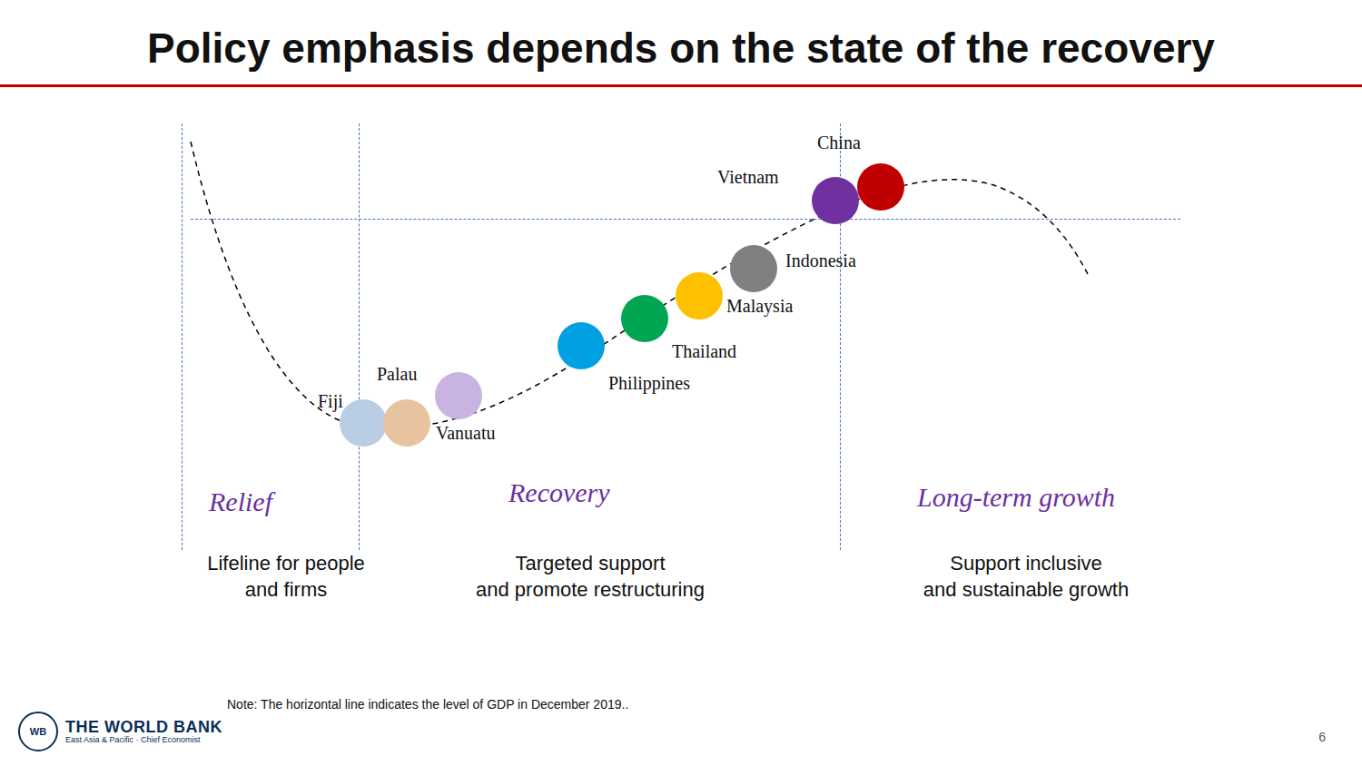Policy emphasis depends on the state of the recovery
China
Vietnam
Indonesia
Malaysia
Thailand
Philippines
Palau
Fiji
Vanuatu
Relief
Recovery
Long-term growth
Lifeline for people
and firms
Targeted support
and promote restructuring
Support inclusive
and sustainable growth
Note: The horizontal line indicates the level of GDP in December 2019..
WB
THE WORLD BANK
East Asia & Pacific · Chief Economist
6